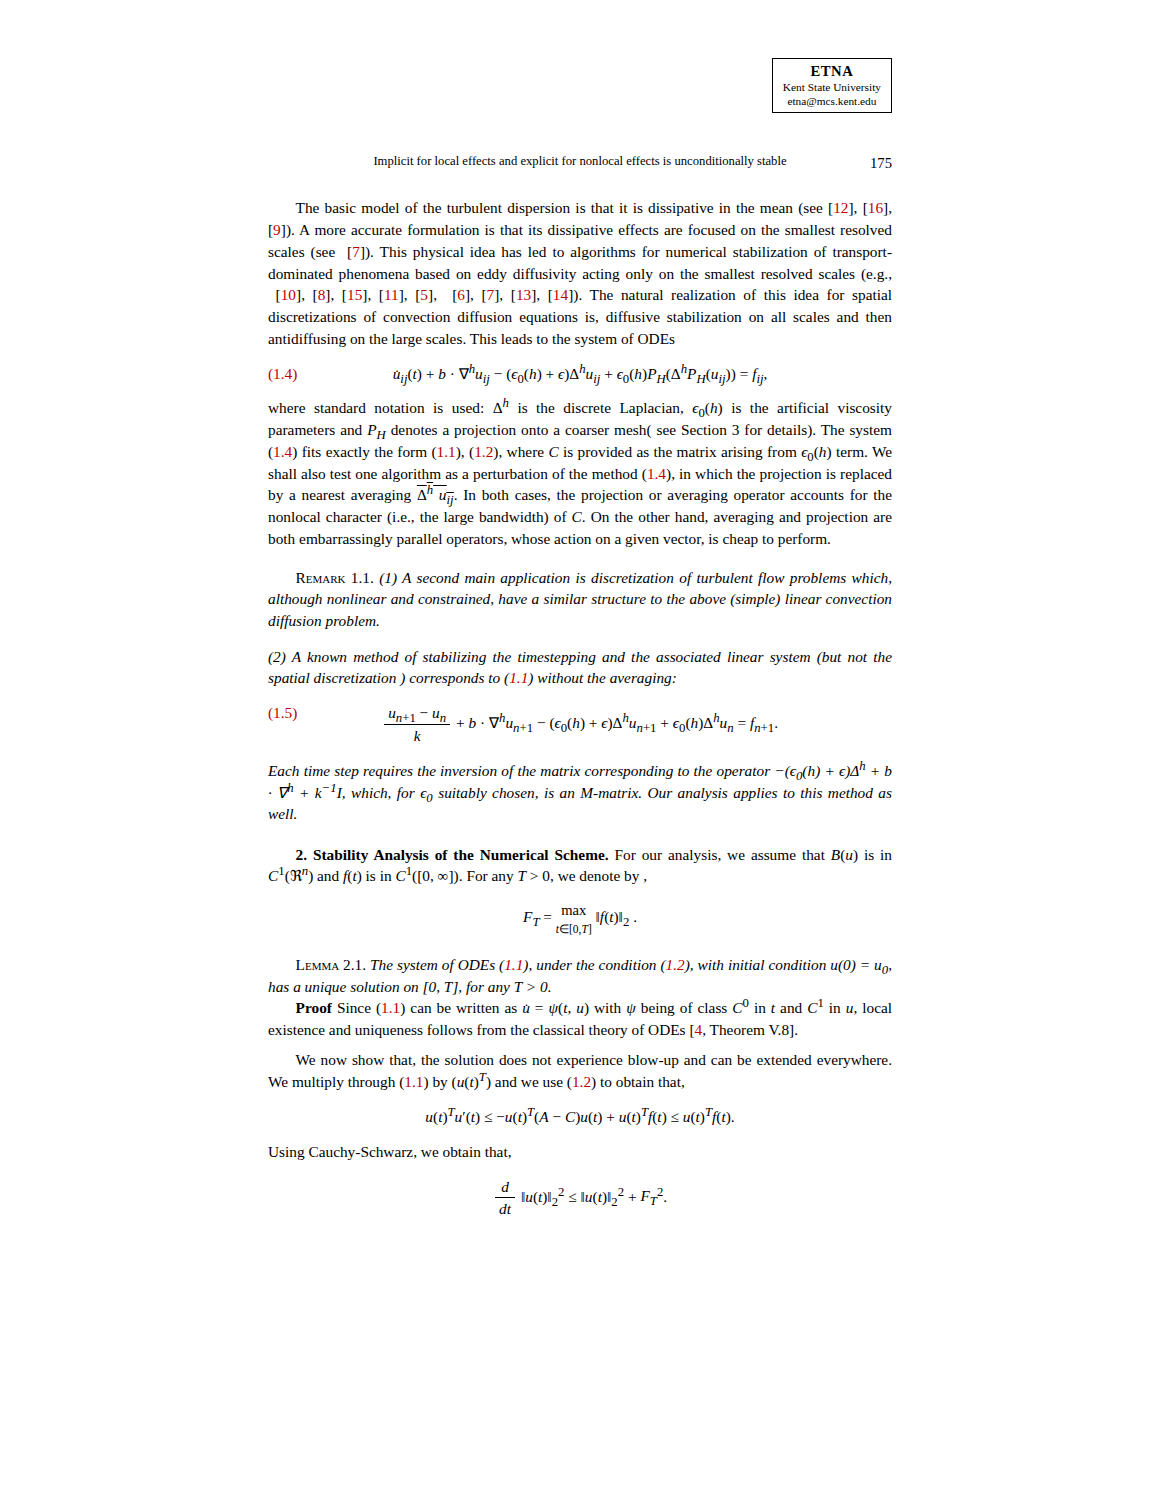ETNA
Kent State University
etna@mcs.kent.edu
Implicit for local effects and explicit for nonlocal effects is unconditionally stable 175
The basic model of the turbulent dispersion is that it is dissipative in the mean (see [12], [16], [9]). A more accurate formulation is that its dissipative effects are focused on the smallest resolved scales (see [7]). This physical idea has led to algorithms for numerical stabilization of transport-dominated phenomena based on eddy diffusivity acting only on the smallest resolved scales (e.g., [10], [8], [15], [11], [5], [6], [7], [13], [14]). The natural realization of this idea for spatial discretizations of convection diffusion equations is, diffusive stabilization on all scales and then antidiffusing on the large scales. This leads to the system of ODEs
(1.4) u̇ij(t) + b · ∇huij − (ϵ0(h) + ϵ)Δhuij + ϵ0(h)PH(ΔhPH(uij)) = fij,
where standard notation is used: Δh is the discrete Laplacian, ϵ0(h) is the artificial viscosity parameters and PH denotes a projection onto a coarser mesh( see Section 3 for details). The system (1.4) fits exactly the form (1.1), (1.2), where C is provided as the matrix arising from ϵ0(h) term. We shall also test one algorithm as a perturbation of the method (1.4), in which the projection is replaced by a nearest averaging Δh uij. In both cases, the projection or averaging operator accounts for the nonlocal character (i.e., the large bandwidth) of C. On the other hand, averaging and projection are both embarrassingly parallel operators, whose action on a given vector, is cheap to perform.
Remark 1.1. (1) A second main application is discretization of turbulent flow problems which, although nonlinear and constrained, have a similar structure to the above (simple) linear convection diffusion problem.
(2) A known method of stabilizing the timestepping and the associated linear system (but not the spatial discretization ) corresponds to (1.1) without the averaging:
(1.5) un+1 − un k + b · ∇hun+1 − (ϵ0(h) + ϵ)Δhun+1 + ϵ0(h)Δhun = fn+1.
Each time step requires the inversion of the matrix corresponding to the operator −(ϵ0(h) + ϵ)Δh + b · ∇h + k−1I, which, for ϵ0 suitably chosen, is an M-matrix. Our analysis applies to this method as well.
2. Stability Analysis of the Numerical Scheme. For our analysis, we assume that B(u) is in C1(ℜn) and f(t) is in C1([0, ∞]). For any T > 0, we denote by ,
FT = max t∈[0,T] ‖f(t)‖2 .
Lemma 2.1. The system of ODEs (1.1), under the condition (1.2), with initial condition u(0) = u0, has a unique solution on [0, T], for any T > 0.
Proof Since (1.1) can be written as u̇ = ψ(t, u) with ψ being of class C0 in t and C1 in u, local existence and uniqueness follows from the classical theory of ODEs [4, Theorem V.8].
We now show that, the solution does not experience blow-up and can be extended everywhere. We multiply through (1.1) by (u(t)T) and we use (1.2) to obtain that,
u(t)Tu′(t) ≤ −u(t)T(A − C)u(t) + u(t)Tf(t) ≤ u(t)Tf(t).
Using Cauchy-Schwarz, we obtain that,
ddt ‖u(t)‖22 ≤ ‖u(t)‖22 + FT2.